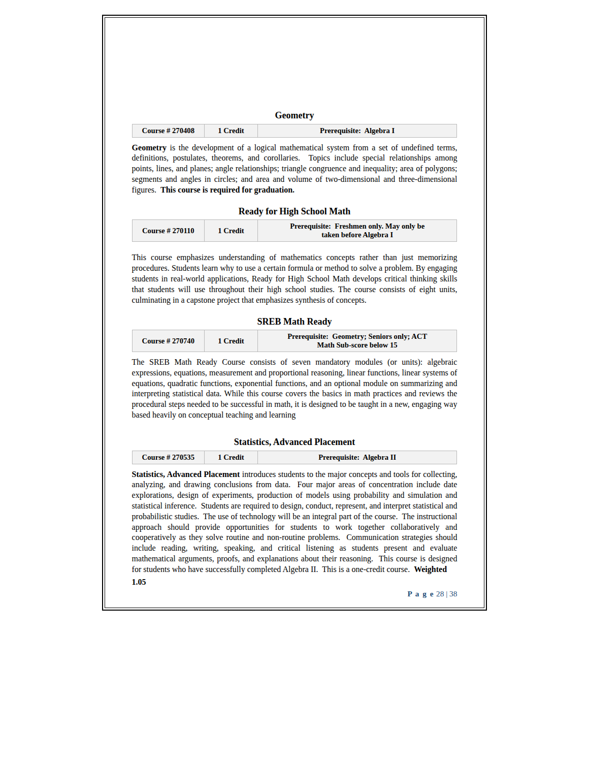Geometry
| Course # 270408 | 1 Credit | Prerequisite: Algebra I |
Geometry is the development of a logical mathematical system from a set of undefined terms, definitions, postulates, theorems, and corollaries. Topics include special relationships among points, lines, and planes; angle relationships; triangle congruence and inequality; area of polygons; segments and angles in circles; and area and volume of two-dimensional and three-dimensional figures. This course is required for graduation.
Ready for High School Math
| Course # 270110 | 1 Credit | Prerequisite: Freshmen only. May only be taken before Algebra I |
This course emphasizes understanding of mathematics concepts rather than just memorizing procedures. Students learn why to use a certain formula or method to solve a problem. By engaging students in real-world applications, Ready for High School Math develops critical thinking skills that students will use throughout their high school studies. The course consists of eight units, culminating in a capstone project that emphasizes synthesis of concepts.
SREB Math Ready
| Course # 270740 | 1 Credit | Prerequisite: Geometry; Seniors only; ACT Math Sub-score below 15 |
The SREB Math Ready Course consists of seven mandatory modules (or units): algebraic expressions, equations, measurement and proportional reasoning, linear functions, linear systems of equations, quadratic functions, exponential functions, and an optional module on summarizing and interpreting statistical data. While this course covers the basics in math practices and reviews the procedural steps needed to be successful in math, it is designed to be taught in a new, engaging way based heavily on conceptual teaching and learning
Statistics, Advanced Placement
| Course # 270535 | 1 Credit | Prerequisite: Algebra II |
Statistics, Advanced Placement introduces students to the major concepts and tools for collecting, analyzing, and drawing conclusions from data. Four major areas of concentration include date explorations, design of experiments, production of models using probability and simulation and statistical inference. Students are required to design, conduct, represent, and interpret statistical and probabilistic studies. The use of technology will be an integral part of the course. The instructional approach should provide opportunities for students to work together collaboratively and cooperatively as they solve routine and non-routine problems. Communication strategies should include reading, writing, speaking, and critical listening as students present and evaluate mathematical arguments, proofs, and explanations about their reasoning. This course is designed for students who have successfully completed Algebra II. This is a one-credit course. Weighted
1.05
P a g e 28 | 38